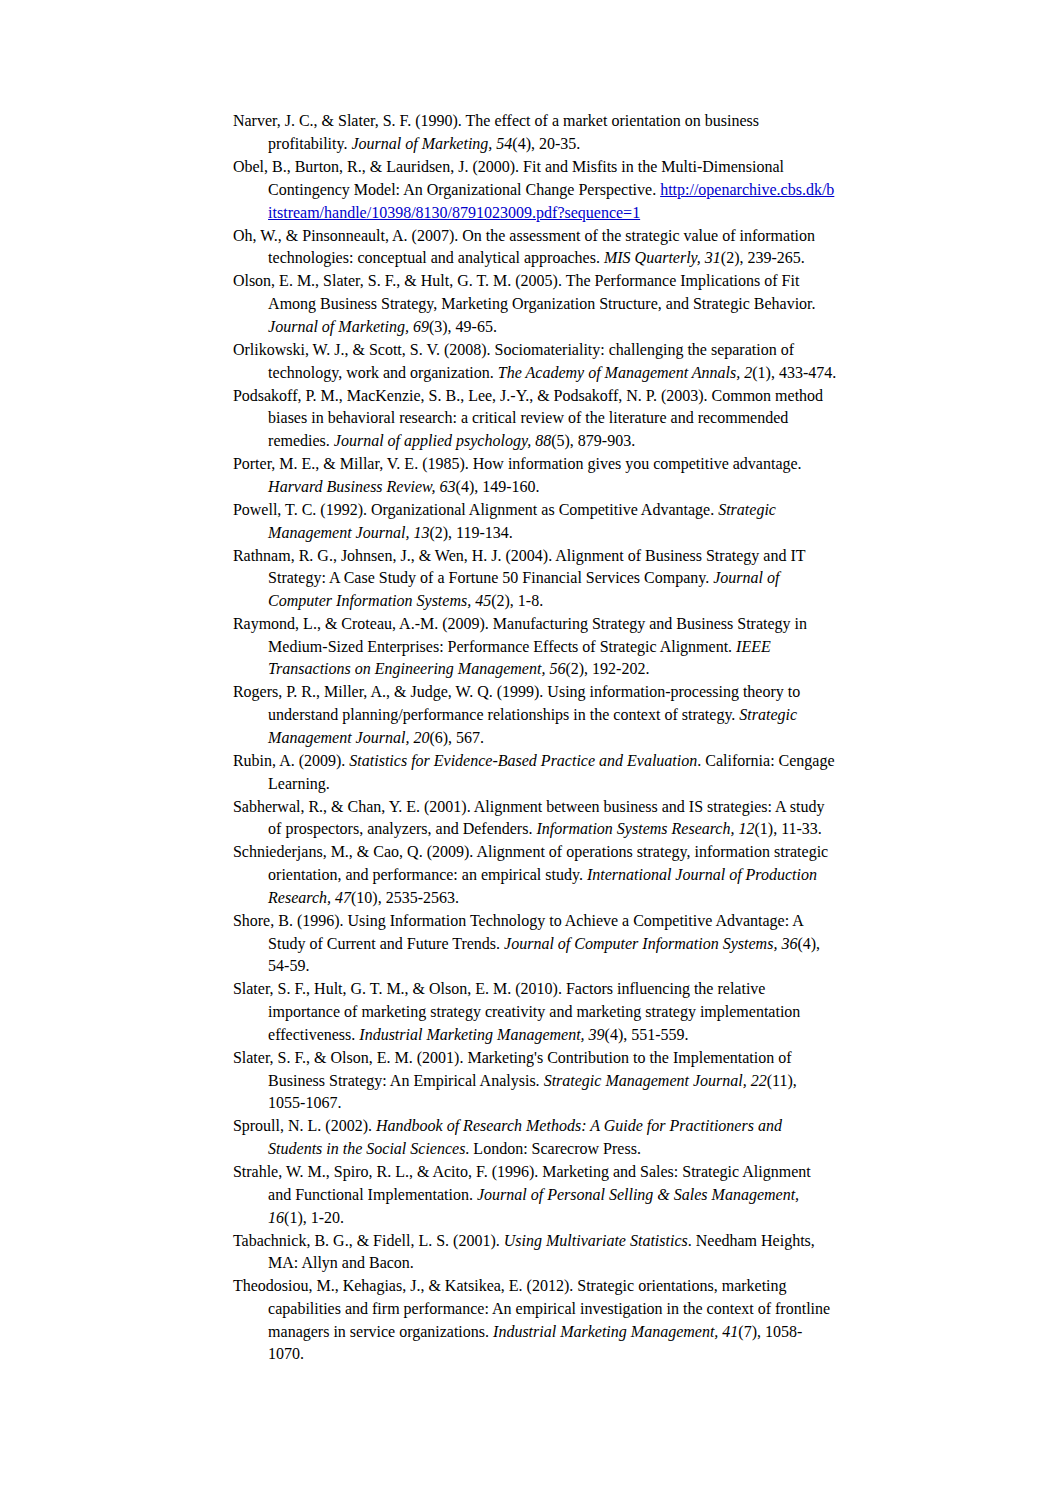Narver, J. C., & Slater, S. F. (1990). The effect of a market orientation on business profitability. Journal of Marketing, 54(4), 20-35.
Obel, B., Burton, R., & Lauridsen, J. (2000). Fit and Misfits in the Multi-Dimensional Contingency Model: An Organizational Change Perspective. http://openarchive.cbs.dk/bitstream/handle/10398/8130/8791023009.pdf?sequence=1
Oh, W., & Pinsonneault, A. (2007). On the assessment of the strategic value of information technologies: conceptual and analytical approaches. MIS Quarterly, 31(2), 239-265.
Olson, E. M., Slater, S. F., & Hult, G. T. M. (2005). The Performance Implications of Fit Among Business Strategy, Marketing Organization Structure, and Strategic Behavior. Journal of Marketing, 69(3), 49-65.
Orlikowski, W. J., & Scott, S. V. (2008). Sociomateriality: challenging the separation of technology, work and organization. The Academy of Management Annals, 2(1), 433-474.
Podsakoff, P. M., MacKenzie, S. B., Lee, J.-Y., & Podsakoff, N. P. (2003). Common method biases in behavioral research: a critical review of the literature and recommended remedies. Journal of applied psychology, 88(5), 879-903.
Porter, M. E., & Millar, V. E. (1985). How information gives you competitive advantage. Harvard Business Review, 63(4), 149-160.
Powell, T. C. (1992). Organizational Alignment as Competitive Advantage. Strategic Management Journal, 13(2), 119-134.
Rathnam, R. G., Johnsen, J., & Wen, H. J. (2004). Alignment of Business Strategy and IT Strategy: A Case Study of a Fortune 50 Financial Services Company. Journal of Computer Information Systems, 45(2), 1-8.
Raymond, L., & Croteau, A.-M. (2009). Manufacturing Strategy and Business Strategy in Medium-Sized Enterprises: Performance Effects of Strategic Alignment. IEEE Transactions on Engineering Management, 56(2), 192-202.
Rogers, P. R., Miller, A., & Judge, W. Q. (1999). Using information-processing theory to understand planning/performance relationships in the context of strategy. Strategic Management Journal, 20(6), 567.
Rubin, A. (2009). Statistics for Evidence-Based Practice and Evaluation. California: Cengage Learning.
Sabherwal, R., & Chan, Y. E. (2001). Alignment between business and IS strategies: A study of prospectors, analyzers, and Defenders. Information Systems Research, 12(1), 11-33.
Schniederjans, M., & Cao, Q. (2009). Alignment of operations strategy, information strategic orientation, and performance: an empirical study. International Journal of Production Research, 47(10), 2535-2563.
Shore, B. (1996). Using Information Technology to Achieve a Competitive Advantage: A Study of Current and Future Trends. Journal of Computer Information Systems, 36(4), 54-59.
Slater, S. F., Hult, G. T. M., & Olson, E. M. (2010). Factors influencing the relative importance of marketing strategy creativity and marketing strategy implementation effectiveness. Industrial Marketing Management, 39(4), 551-559.
Slater, S. F., & Olson, E. M. (2001). Marketing's Contribution to the Implementation of Business Strategy: An Empirical Analysis. Strategic Management Journal, 22(11), 1055-1067.
Sproull, N. L. (2002). Handbook of Research Methods: A Guide for Practitioners and Students in the Social Sciences. London: Scarecrow Press.
Strahle, W. M., Spiro, R. L., & Acito, F. (1996). Marketing and Sales: Strategic Alignment and Functional Implementation. Journal of Personal Selling & Sales Management, 16(1), 1-20.
Tabachnick, B. G., & Fidell, L. S. (2001). Using Multivariate Statistics. Needham Heights, MA: Allyn and Bacon.
Theodosiou, M., Kehagias, J., & Katsikea, E. (2012). Strategic orientations, marketing capabilities and firm performance: An empirical investigation in the context of frontline managers in service organizations. Industrial Marketing Management, 41(7), 1058-1070.